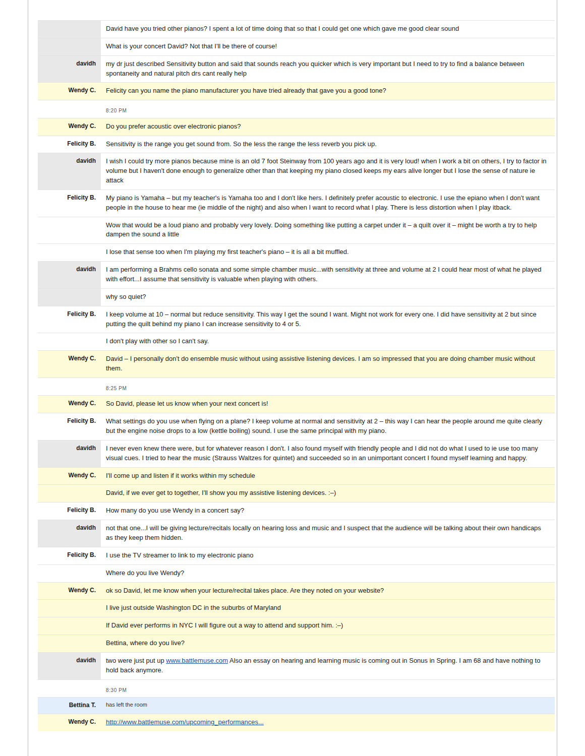| | David have you tried other pianos? I spent a lot of time doing that so that I could get one which gave me good clear sound |
| | What is your concert David? Not that I'll be there of course! |
| davidh | my dr just described Sensitivity button and said that sounds reach you quicker which is very important but I need to try to find a balance between spontaneity and natural pitch drs cant really help |
| Wendy C. | Felicity can you name the piano manufacturer you have tried already that gave you a good tone? |
| | 8:20 PM |
| Wendy C. | Do you prefer acoustic over electronic pianos? |
| Felicity B. | Sensitivity is the range you get sound from. So the less the range the less reverb you pick up. |
| davidh | I wish I could try more pianos because mine is an old 7 foot Steinway from 100 years ago and it is very loud! when I work a bit on others, I try to factor in volume but I haven't done enough to generalize other than that keeping my piano closed keeps my ears alive longer but I lose the sense of nature ie attack |
| Felicity B. | My piano is Yamaha – but my teacher's is Yamaha too and I don't like hers. I definitely prefer acoustic to electronic. I use the epiano when I don't want people in the house to hear me (ie middle of the night) and also when I want to record what I play. There is less distortion when I play itback. |
| | Wow that would be a loud piano and probably very lovely. Doing something like putting a carpet under it – a quilt over it – might be worth a try to help dampen the sound a little |
| | I lose that sense too when I'm playing my first teacher's piano – it is all a bit muffled. |
| davidh | I am performing a Brahms cello sonata and some simple chamber music...with sensitivity at three and volume at 2 I could hear most of what he played with effort...I assume that sensitivity is valuable when playing with others. |
| | why so quiet? |
| Felicity B. | I keep volume at 10 – normal but reduce sensitivity. This way I get the sound I want. Might not work for every one. I did have sensitivity at 2 but since putting the quilt behind my piano I can increase sensitivity to 4 or 5. |
| | I don't play with other so I can't say. |
| Wendy C. | David – I personally don't do ensemble music without using assistive listening devices. I am so impressed that you are doing chamber music without them. |
| | 8:25 PM |
| Wendy C. | So David, please let us know when your next concert is! |
| Felicity B. | What settings do you use when flying on a plane? I keep volume at normal and sensitivity at 2 – this way I can hear the people around me quite clearly but the engine noise drops to a low (kettle boiling) sound. I use the same principal with my piano. |
| davidh | I never even knew there were, but for whatever reason I don't. I also found myself with friendly people and I did not do what I used to ie use too many visual cues. I tried to hear the music (Strauss Waltzes for quintet) and succeeded so in an unimportant concert I found myself learning and happy. |
| Wendy C. | I'll come up and listen if it works within my schedule |
| | David, if we ever get to together, I'll show you my assistive listening devices. :–) |
| Felicity B. | How many do you use Wendy in a concert say? |
| davidh | not that one...I will be giving lecture/recitals locally on hearing loss and music and I suspect that the audience will be talking about their own handicaps as they keep them hidden. |
| Felicity B. | I use the TV streamer to link to my electronic piano |
| | Where do you live Wendy? |
| Wendy C. | ok so David, let me know when your lecture/recital takes place. Are they noted on your website? |
| | I live just outside Washington DC in the suburbs of Maryland |
| | If David ever performs in NYC I will figure out a way to attend and support him. :–) |
| | Bettina, where do you live? |
| davidh | two were just put up www.battlemuse.com Also an essay on hearing and learning music is coming out in Sonus in Spring. I am 68 and have nothing to hold back anymore. |
| | 8:30 PM |
| Bettina T. | has left the room |
| Wendy C. | http://www.battlemuse.com/upcoming_performances... |